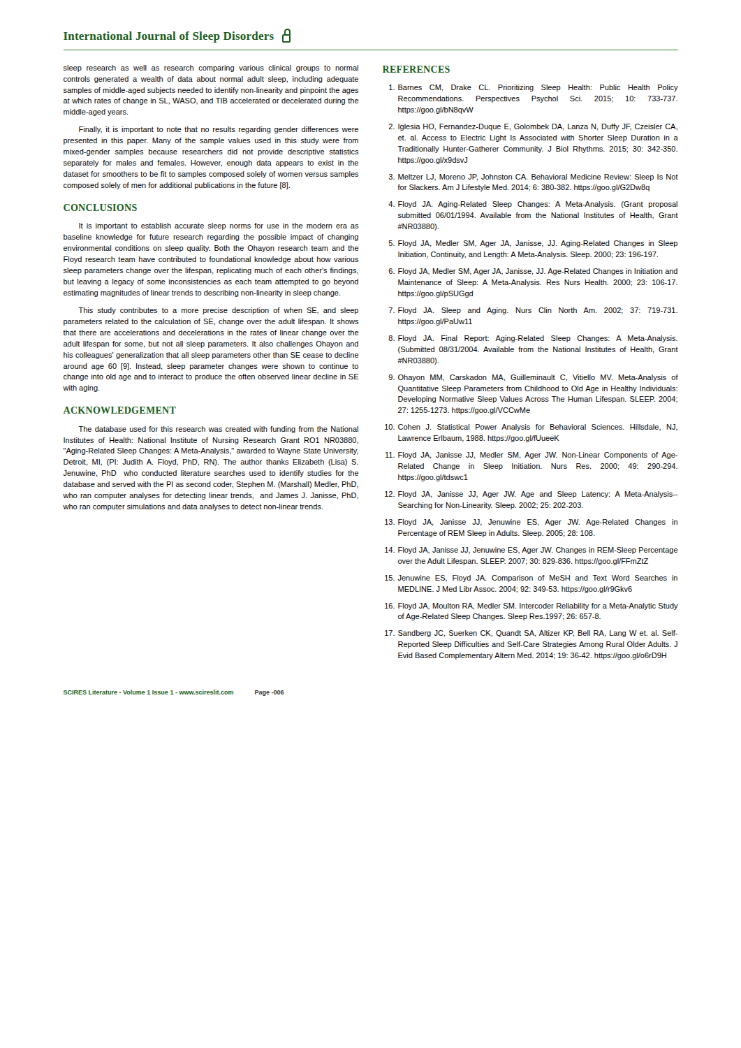International Journal of Sleep Disorders
sleep research as well as research comparing various clinical groups to normal controls generated a wealth of data about normal adult sleep, including adequate samples of middle-aged subjects needed to identify non-linearity and pinpoint the ages at which rates of change in SL, WASO, and TIB accelerated or decelerated during the middle-aged years.
Finally, it is important to note that no results regarding gender differences were presented in this paper. Many of the sample values used in this study were from mixed-gender samples because researchers did not provide descriptive statistics separately for males and females. However, enough data appears to exist in the dataset for smoothers to be fit to samples composed solely of women versus samples composed solely of men for additional publications in the future [8].
CONCLUSIONS
It is important to establish accurate sleep norms for use in the modern era as baseline knowledge for future research regarding the possible impact of changing environmental conditions on sleep quality. Both the Ohayon research team and the Floyd research team have contributed to foundational knowledge about how various sleep parameters change over the lifespan, replicating much of each other's findings, but leaving a legacy of some inconsistencies as each team attempted to go beyond estimating magnitudes of linear trends to describing non-linearity in sleep change.
This study contributes to a more precise description of when SE, and sleep parameters related to the calculation of SE, change over the adult lifespan. It shows that there are accelerations and decelerations in the rates of linear change over the adult lifespan for some, but not all sleep parameters. It also challenges Ohayon and his colleagues' generalization that all sleep parameters other than SE cease to decline around age 60 [9]. Instead, sleep parameter changes were shown to continue to change into old age and to interact to produce the often observed linear decline in SE with aging.
ACKNOWLEDGEMENT
The database used for this research was created with funding from the National Institutes of Health: National Institute of Nursing Research Grant RO1 NR03880, "Aging-Related Sleep Changes: A Meta-Analysis," awarded to Wayne State University, Detroit, MI, (PI: Judith A. Floyd, PhD, RN). The author thanks Elizabeth (Lisa) S. Jenuwine, PhD who conducted literature searches used to identify studies for the database and served with the PI as second coder, Stephen M. (Marshall) Medler, PhD, who ran computer analyses for detecting linear trends, and James J. Janisse, PhD, who ran computer simulations and data analyses to detect non-linear trends.
REFERENCES
Barnes CM, Drake CL. Prioritizing Sleep Health: Public Health Policy Recommendations. Perspectives Psychol Sci. 2015; 10: 733-737. https://goo.gl/bN8qvW
Iglesia HO, Fernandez-Duque E, Golombek DA, Lanza N, Duffy JF, Czeisler CA, et. al. Access to Electric Light Is Associated with Shorter Sleep Duration in a Traditionally Hunter-Gatherer Community. J Biol Rhythms. 2015; 30: 342-350. https://goo.gl/x9dsvJ
Meltzer LJ, Moreno JP, Johnston CA. Behavioral Medicine Review: Sleep Is Not for Slackers. Am J Lifestyle Med. 2014; 6: 380-382. https://goo.gl/G2Dw8q
Floyd JA. Aging-Related Sleep Changes: A Meta-Analysis. (Grant proposal submitted 06/01/1994. Available from the National Institutes of Health, Grant #NR03880).
Floyd JA, Medler SM, Ager JA, Janisse, JJ. Aging-Related Changes in Sleep Initiation, Continuity, and Length: A Meta-Analysis. Sleep. 2000; 23: 196-197.
Floyd JA, Medler SM, Ager JA, Janisse, JJ. Age-Related Changes in Initiation and Maintenance of Sleep: A Meta-Analysis. Res Nurs Health. 2000; 23: 106-17. https://goo.gl/pSUGgd
Floyd JA. Sleep and Aging. Nurs Clin North Am. 2002; 37: 719-731. https://goo.gl/PaUw11
Floyd JA. Final Report: Aging-Related Sleep Changes: A Meta-Analysis. (Submitted 08/31/2004. Available from the National Institutes of Health, Grant #NR03880).
Ohayon MM, Carskadon MA, Guilleminault C, Vitiello MV. Meta-Analysis of Quantitative Sleep Parameters from Childhood to Old Age in Healthy Individuals: Developing Normative Sleep Values Across The Human Lifespan. SLEEP. 2004; 27: 1255-1273. https://goo.gl/VCCwMe
Cohen J. Statistical Power Analysis for Behavioral Sciences. Hillsdale, NJ, Lawrence Erlbaum, 1988. https://goo.gl/fUueeK
Floyd JA, Janisse JJ, Medler SM, Ager JW. Non-Linear Components of Age-Related Change in Sleep Initiation. Nurs Res. 2000; 49: 290-294. https://goo.gl/tdswc1
Floyd JA, Janisse JJ, Ager JW. Age and Sleep Latency: A Meta-Analysis--Searching for Non-Linearity. Sleep. 2002; 25: 202-203.
Floyd JA, Janisse JJ, Jenuwine ES, Ager JW. Age-Related Changes in Percentage of REM Sleep in Adults. Sleep. 2005; 28: 108.
Floyd JA, Janisse JJ, Jenuwine ES, Ager JW. Changes in REM-Sleep Percentage over the Adult Lifespan. SLEEP. 2007; 30: 829-836. https://goo.gl/FFmZtZ
Jenuwine ES, Floyd JA. Comparison of MeSH and Text Word Searches in MEDLINE. J Med Libr Assoc. 2004; 92: 349-53. https://goo.gl/r9Gkv6
Floyd JA, Moulton RA, Medler SM. Intercoder Reliability for a Meta-Analytic Study of Age-Related Sleep Changes. Sleep Res.1997; 26: 657-8.
Sandberg JC, Suerken CK, Quandt SA, Altizer KP, Bell RA, Lang W et. al. Self-Reported Sleep Difficulties and Self-Care Strategies Among Rural Older Adults. J Evid Based Complementary Altern Med. 2014; 19: 36-42. https://goo.gl/o6rD9H
SCIRES Literature - Volume 1 Issue 1 - www.scireslit.com Page -006